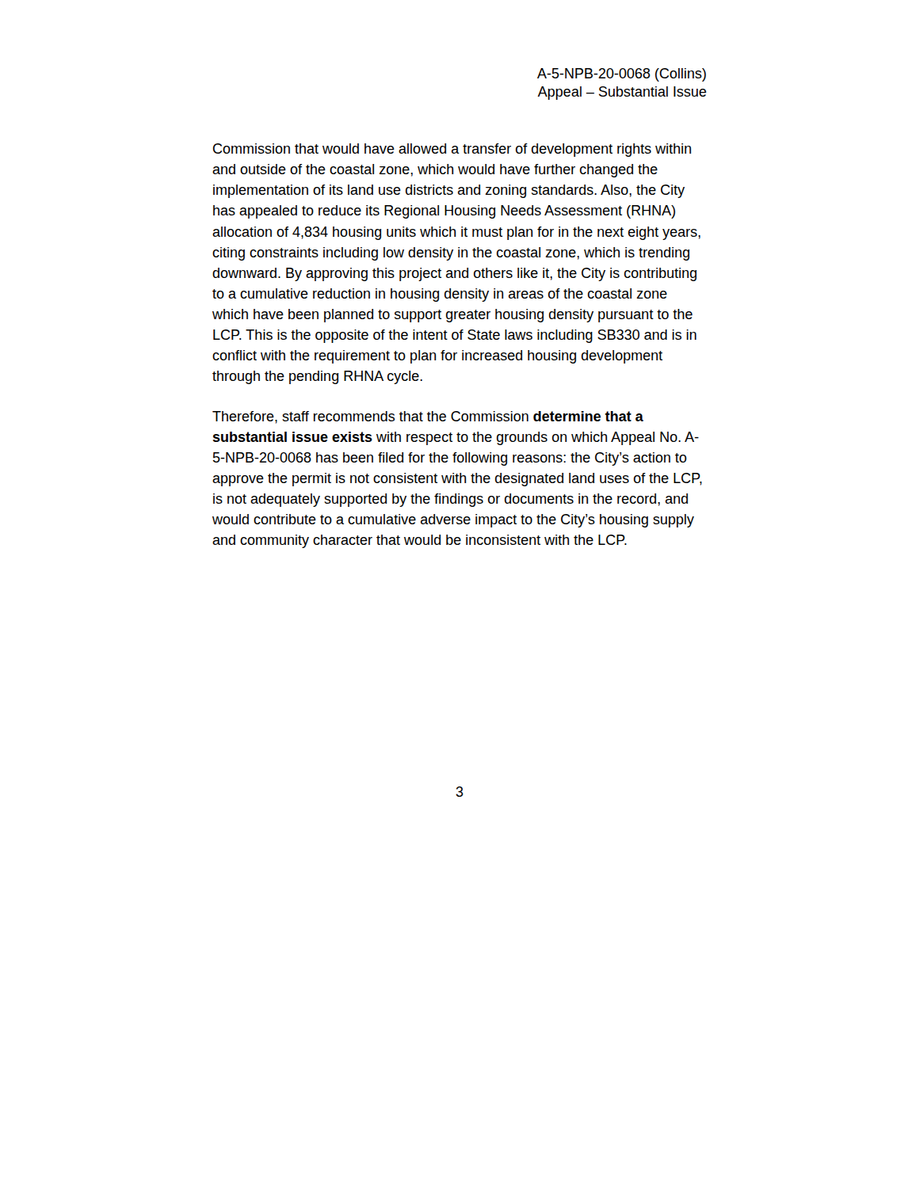A-5-NPB-20-0068 (Collins)
Appeal – Substantial Issue
Commission that would have allowed a transfer of development rights within and outside of the coastal zone, which would have further changed the implementation of its land use districts and zoning standards. Also, the City has appealed to reduce its Regional Housing Needs Assessment (RHNA) allocation of 4,834 housing units which it must plan for in the next eight years, citing constraints including low density in the coastal zone, which is trending downward. By approving this project and others like it, the City is contributing to a cumulative reduction in housing density in areas of the coastal zone which have been planned to support greater housing density pursuant to the LCP. This is the opposite of the intent of State laws including SB330 and is in conflict with the requirement to plan for increased housing development through the pending RHNA cycle.
Therefore, staff recommends that the Commission determine that a substantial issue exists with respect to the grounds on which Appeal No. A-5-NPB-20-0068 has been filed for the following reasons: the City’s action to approve the permit is not consistent with the designated land uses of the LCP, is not adequately supported by the findings or documents in the record, and would contribute to a cumulative adverse impact to the City’s housing supply and community character that would be inconsistent with the LCP.
3